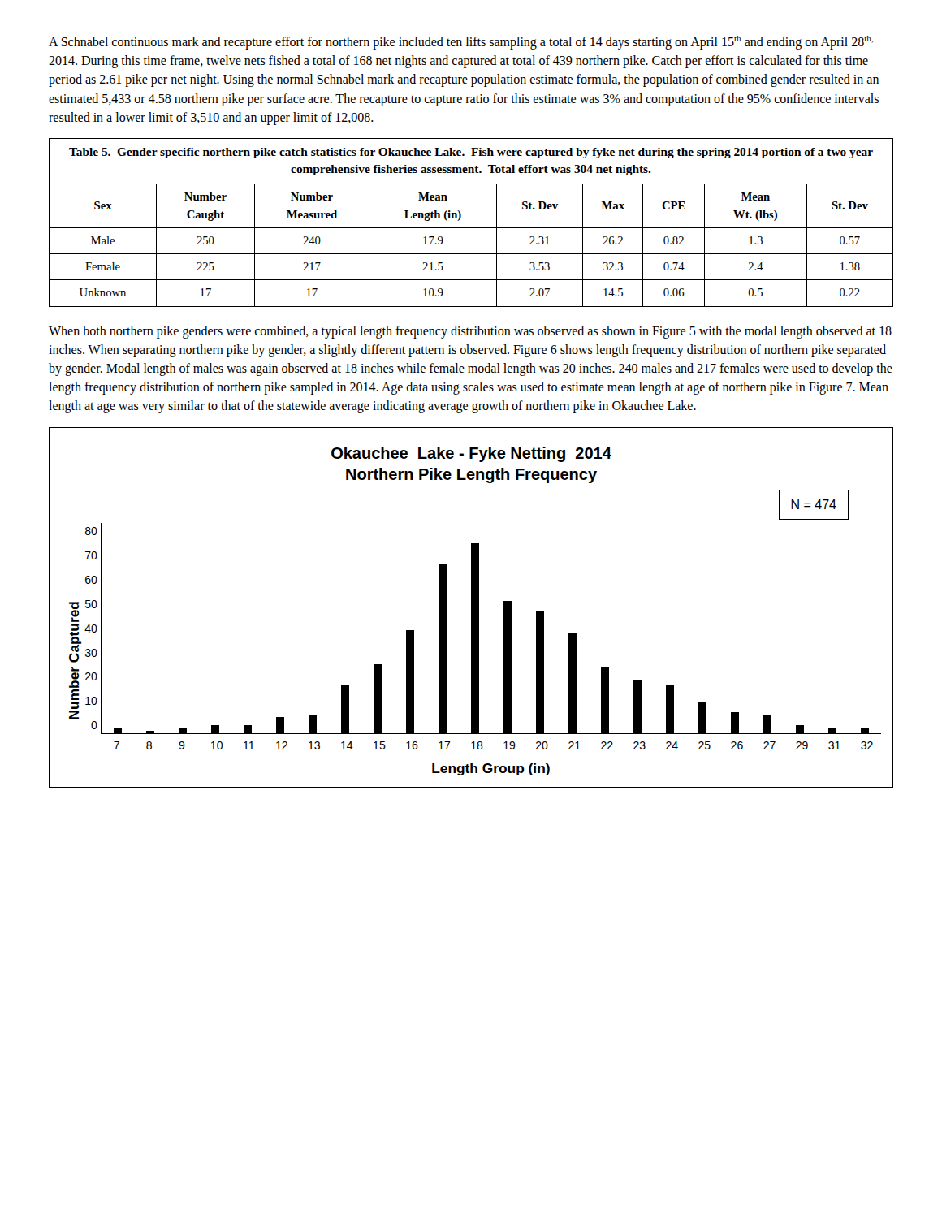A Schnabel continuous mark and recapture effort for northern pike included ten lifts sampling a total of 14 days starting on April 15th and ending on April 28th, 2014. During this time frame, twelve nets fished a total of 168 net nights and captured at total of 439 northern pike. Catch per effort is calculated for this time period as 2.61 pike per net night. Using the normal Schnabel mark and recapture population estimate formula, the population of combined gender resulted in an estimated 5,433 or 4.58 northern pike per surface acre. The recapture to capture ratio for this estimate was 3% and computation of the 95% confidence intervals resulted in a lower limit of 3,510 and an upper limit of 12,008.
Table 5. Gender specific northern pike catch statistics for Okauchee Lake. Fish were captured by fyke net during the spring 2014 portion of a two year comprehensive fisheries assessment. Total effort was 304 net nights.
| Sex | Number Caught | Number Measured | Mean Length (in) | St. Dev | Max | CPE | Mean Wt. (lbs) | St. Dev |
| --- | --- | --- | --- | --- | --- | --- | --- | --- |
| Male | 250 | 240 | 17.9 | 2.31 | 26.2 | 0.82 | 1.3 | 0.57 |
| Female | 225 | 217 | 21.5 | 3.53 | 32.3 | 0.74 | 2.4 | 1.38 |
| Unknown | 17 | 17 | 10.9 | 2.07 | 14.5 | 0.06 | 0.5 | 0.22 |
When both northern pike genders were combined, a typical length frequency distribution was observed as shown in Figure 5 with the modal length observed at 18 inches. When separating northern pike by gender, a slightly different pattern is observed. Figure 6 shows length frequency distribution of northern pike separated by gender. Modal length of males was again observed at 18 inches while female modal length was 20 inches. 240 males and 217 females were used to develop the length frequency distribution of northern pike sampled in 2014. Age data using scales was used to estimate mean length at age of northern pike in Figure 7. Mean length at age was very similar to that of the statewide average indicating average growth of northern pike in Okauchee Lake.
Okauchee Lake - Fyke Netting 2014
Northern Pike Length Frequency
N = 474
Number Captured
80 70 60 50 40 30 20 10 0
7 8 9 10 11 12 13 14 15 16 17 18 19 20 21 22 23 24 25 26 27 29 31 32
Length Group (in)